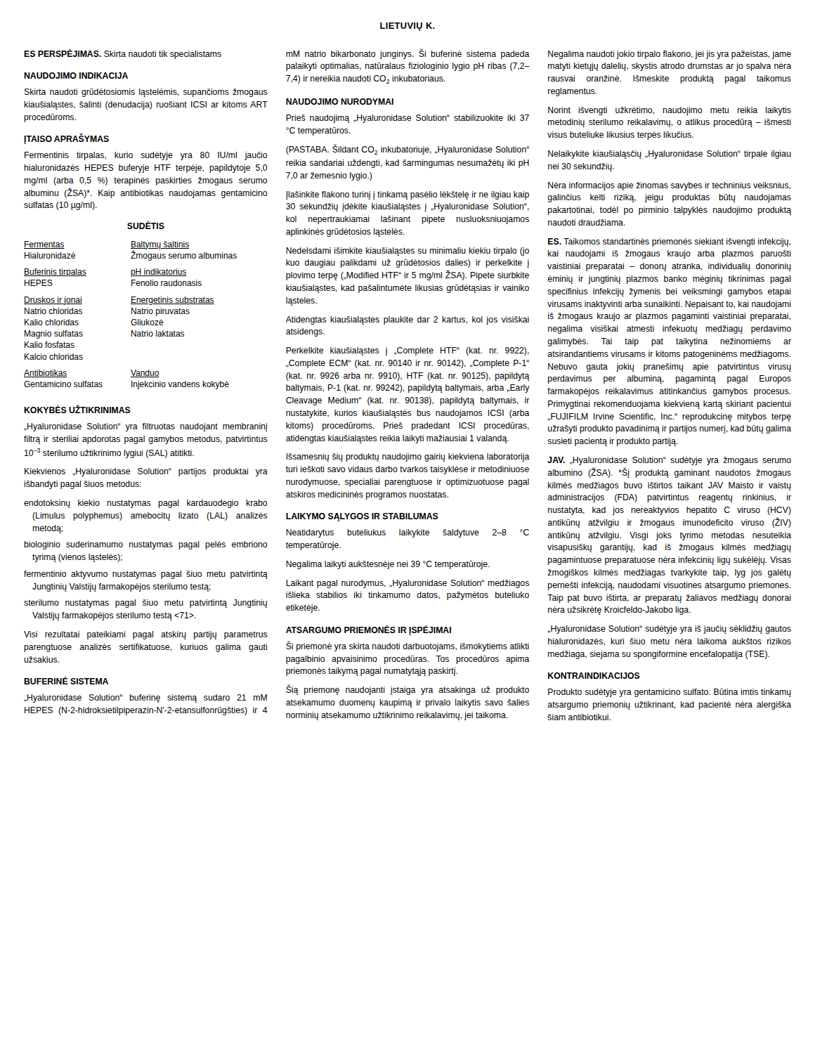LIETUVIŲ K.
ES PERSPĖJIMAS. Skirta naudoti tik specialistams
Naudojimo indikacija
Skirta naudoti grūdėtosiomis ląstelėmis, supančioms žmogaus kiaušialąstes, šalinti (denudacija) ruošiant ICSI ar kitoms ART procedūroms.
Įtaiso aprašymas
Fermentinis tirpalas, kurio sudėtyje yra 80 IU/ml jaučio hialuronidazės HEPES buferyje HTF terpėje, papildytoje 5,0 mg/ml (arba 0,5 %) terapinės paskirties žmogaus serumo albuminu (ŽSA)*. Kaip antibiotikas naudojamas gentamicino sulfatas (10 µg/ml).
Sudėtis
| Fermentas Hialuronidazė | Baltymų šaltinis Žmogaus serumo albuminas |
| Buferinis tirpalas HEPES | pH indikatorius Fenolio raudonasis |
| Druskos ir jonai Natrio chloridas Kalio chloridas Magnio sulfatas Kalio fosfatas Kalcio chloridas | Energetinis substratas Natrio piruvatas Gliukozė Natrio laktatas |
| Antibiotikas Gentamicino sulfatas | Vanduo Injekcinio vandens kokybė |
Kokybės užtikrinimas
„Hyaluronidase Solution“ yra filtruotas naudojant membraninį filtrą ir steriliai apdorotas pagal gamybos metodus, patvirtintus 10–3 sterilumo užtikrinimo lygiui (SAL) atitikti.
Kiekvienos „Hyaluronidase Solution“ partijos produktai yra išbandyti pagal šiuos metodus:
endotoksinų kiekio nustatymas pagal kardauodegio krabo (Limulus polyphemus) amebocitų lizato (LAL) analizės metodą;
biologinio suderinamumo nustatymas pagal pelės embriono tyrimą (vienos ląstelės);
fermentinio aktyvumo nustatymas pagal šiuo metu patvirtintą Jungtinių Valstijų farmakopėjos sterilumo testą;
sterilumo nustatymas pagal šiuo metu patvirtintą Jungtinių Valstijų farmakopėjos sterilumo testą <71>.
Visi rezultatai pateikiami pagal atskirų partijų parametrus parengtuose analizės sertifikatuose, kuriuos galima gauti užsakius.
Buferinė sistema
„Hyaluronidase Solution“ buferinę sistemą sudaro 21 mM HEPES (N-2-hidroksietilpiperazin-N'-2-etansulfonrūgšties) ir 4 mM natrio bikarbonato junginys. Ši buferinė sistema padeda palaikyti optimalias, natūralaus fiziologinio lygio pH ribas (7,2–7,4) ir nereikia naudoti CO2 inkubatoriaus.
Naudojimo nurodymai
Prieš naudojimą „Hyaluronidase Solution“ stabilizuokite iki 37 °C temperatūros.
(PASTABA. Šildant CO2 inkubatoriuje, „Hyaluronidase Solution“ reikia sandariai uždengti, kad šarmingumas nesumažėtų iki pH 7,0 ar žemesnio lygio.)
Įlašinkite flakono turinį į tinkamą pasėlio lėkštelę ir ne ilgiau kaip 30 sekundžių įdėkite kiaušialąstes į „Hyaluronidase Solution“, kol nepertraukiamai lašinant pipete nusluoksniuojamos aplinkinės grūdėtosios ląstelės.
Nedelsdami išimkite kiaušialąstes su minimaliu kiekiu tirpalo (jo kuo daugiau palikdami už grūdėtosios dalies) ir perkelkite į plovimo terpę („Modified HTF“ ir 5 mg/ml ŽSA). Pipete siurbkite kiaušialąstes, kad pašalintumėte likusias grūdėtąsias ir vainiko ląsteles.
Atidengtas kiaušialąstes plaukite dar 2 kartus, kol jos visiškai atsidengs.
Perkelkite kiaušialąstes į „Complete HTF“ (kat. nr. 9922), „Complete ECM“ (kat. nr. 90140 ir nr. 90142), „Complete P-1“ (kat. nr. 9926 arba nr. 9910), HTF (kat. nr. 90125), papildytą baltymais, P-1 (kat. nr. 99242), papildytą baltymais, arba „Early Cleavage Medium“ (kat. nr. 90138), papildytą baltymais, ir nustatykite, kurios kiaušialąstės bus naudojamos ICSI (arba kitoms) procedūroms. Prieš pradedant ICSI procedūras, atidengtas kiaušialąstes reikia laikyti mažiausiai 1 valandą.
Išsamesnių šių produktų naudojimo gairių kiekviena laboratorija turi ieškoti savo vidaus darbo tvarkos taisyklėse ir metodiniuose nurodymuose, specialiai parengtuose ir optimizuotuose pagal atskiros medicininės programos nuostatas.
Laikymo sąlygos ir stabilumas
Neatidarytus buteliukus laikykite šaldytuve 2–8 °C temperatūroje.
Negalima laikyti aukštesnėje nei 39 °C temperatūroje.
Laikant pagal nurodymus, „Hyaluronidase Solution“ medžiagos išlieka stabilios iki tinkamumo datos, pažymėtos buteliuko etiketėje.
Atsargumo priemonės ir įspėjimai
Ši priemonė yra skirta naudoti darbuotojams, išmokytiems atlikti pagalbinio apvaisinimo procedūras. Tos procedūros apima priemonės taikymą pagal numatytąją paskirtį.
Šią priemonę naudojanti įstaiga yra atsakinga už produkto atsekamumo duomenų kaupimą ir privalo laikytis savo šalies norminių atsekamumo užtikrinimo reikalavimų, jei taikoma.
Negalima naudoti jokio tirpalo flakono, jei jis yra pažeistas, jame matyti kietųjų dalelių, skystis atrodo drumstas ar jo spalva nėra rausvai oranžinė. Išmeskite produktą pagal taikomus reglamentus.
Norint išvengti užkrėtimo, naudojimo metu reikia laikytis metodinių sterilumo reikalavimų, o atlikus procedūrą – išmesti visus buteliuke likusius terpės likučius.
Nelaikykite kiaušialąsčių „Hyaluronidase Solution“ tirpale ilgiau nei 30 sekundžių.
Nėra informacijos apie žinomas savybes ir techninius veiksnius, galinčius kelti riziką, jeigu produktas būtų naudojamas pakartotinai, todėl po pirminio talpyklės naudojimo produktą naudoti draudžiama.
ES. Taikomos standartinės priemonės siekiant išvengti infekcijų, kai naudojami iš žmogaus kraujo arba plazmos paruošti vaistiniai preparatai – donorų atranka, individualių donorinių ėminių ir jungtinių plazmos banko mėginių tikrinimas pagal specifinius infekcijų žymenis bei veiksmingi gamybos etapai virusams inaktyvinti arba sunaikinti. Nepaisant to, kai naudojami iš žmogaus kraujo ar plazmos pagaminti vaistiniai preparatai, negalima visiškai atmesti infekuotų medžiagų perdavimo galimybės. Tai taip pat taikytina nežinomiems ar atsirandantiems virusams ir kitoms patogeninėms medžiagoms. Nebuvo gauta jokių pranešimų apie patvirtintus virusų perdavimus per albuminą, pagamintą pagal Europos farmakopėjos reikalavimus atitinkančius gamybos procesus. Primygtinai rekomenduojama kiekvieną kartą skiriant pacientui „FUJIFILM Irvine Scientific, Inc.“ reprodukcinę mitybos terpę užrašyti produkto pavadinimą ir partijos numerį, kad būtų galima susieti pacientą ir produkto partiją.
JAV. „Hyaluronidase Solution“ sudėtyje yra žmogaus serumo albumino (ŽSA). *Šį produktą gaminant naudotos žmogaus kilmės medžiagos buvo ištirtos taikant JAV Maisto ir vaistų administracijos (FDA) patvirtintus reagentų rinkinius, ir nustatyta, kad jos nereaktyvios hepatito C viruso (HCV) antikūnų atžvilgiu ir žmogaus imunodeficito viruso (ŽIV) antikūnų atžvilgiu. Visgi joks tyrimo metodas nesuteikia visapusiškų garantijų, kad iš žmogaus kilmės medžiagų pagamintuose preparatuose nėra infekcinių ligų sukėlėjų. Visas žmogiškos kilmės medžiagas tvarkykite taip, lyg jos galėtų pernešti infekciją, naudodami visuotines atsargumo priemones. Taip pat buvo ištirta, ar preparatų žaliavos medžiagų donorai nėra užsikrėtę Kroicfeldo-Jakobo liga.
„Hyaluronidase Solution“ sudėtyje yra iš jaučių sėklidžių gautos hialuronidazės, kuri šiuo metu nėra laikoma aukštos rizikos medžiaga, siejama su spongiformine encefalopatija (TSE).
Kontraindikacijos
Produkto sudėtyje yra gentamicino sulfato. Būtina imtis tinkamų atsargumo priemonių užtikrinant, kad pacientė nėra alergiška šiam antibiotikui.